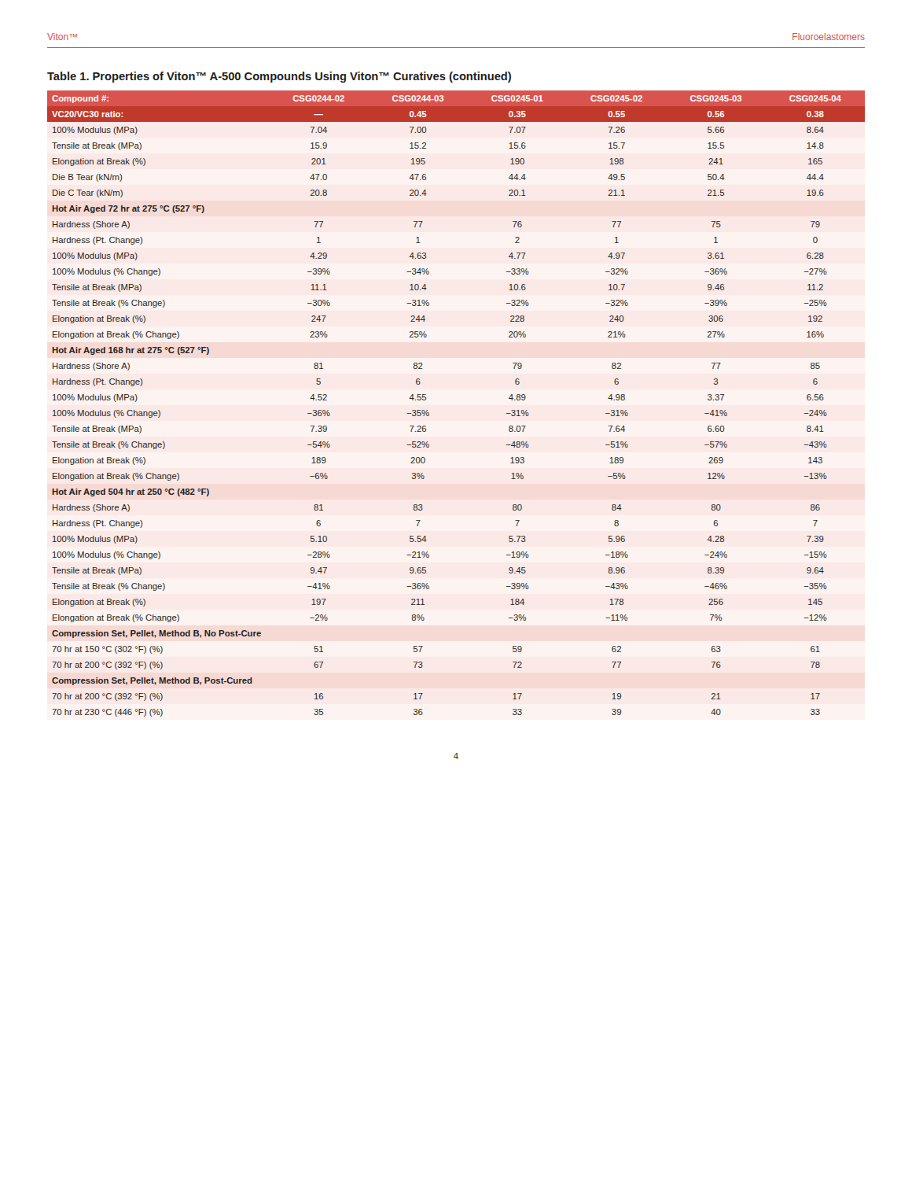Viton™
Fluoroelastomers
Table 1. Properties of Viton™ A-500 Compounds Using Viton™ Curatives (continued)
| Compound #: | CSG0244-02 | CSG0244-03 | CSG0245-01 | CSG0245-02 | CSG0245-03 | CSG0245-04 |
| --- | --- | --- | --- | --- | --- | --- |
| VC20/VC30 ratio: | — | 0.45 | 0.35 | 0.55 | 0.56 | 0.38 |
| 100% Modulus (MPa) | 7.04 | 7.00 | 7.07 | 7.26 | 5.66 | 8.64 |
| Tensile at Break (MPa) | 15.9 | 15.2 | 15.6 | 15.7 | 15.5 | 14.8 |
| Elongation at Break (%) | 201 | 195 | 190 | 198 | 241 | 165 |
| Die B Tear (kN/m) | 47.0 | 47.6 | 44.4 | 49.5 | 50.4 | 44.4 |
| Die C Tear (kN/m) | 20.8 | 20.4 | 20.1 | 21.1 | 21.5 | 19.6 |
| Hot Air Aged 72 hr at 275 °C (527 °F) |
| Hardness (Shore A) | 77 | 77 | 76 | 77 | 75 | 79 |
| Hardness (Pt. Change) | 1 | 1 | 2 | 1 | 1 | 0 |
| 100% Modulus (MPa) | 4.29 | 4.63 | 4.77 | 4.97 | 3.61 | 6.28 |
| 100% Modulus (% Change) | −39% | −34% | −33% | −32% | −36% | −27% |
| Tensile at Break (MPa) | 11.1 | 10.4 | 10.6 | 10.7 | 9.46 | 11.2 |
| Tensile at Break (% Change) | −30% | −31% | −32% | −32% | −39% | −25% |
| Elongation at Break (%) | 247 | 244 | 228 | 240 | 306 | 192 |
| Elongation at Break (% Change) | 23% | 25% | 20% | 21% | 27% | 16% |
| Hot Air Aged 168 hr at 275 °C (527 °F) |
| Hardness (Shore A) | 81 | 82 | 79 | 82 | 77 | 85 |
| Hardness (Pt. Change) | 5 | 6 | 6 | 6 | 3 | 6 |
| 100% Modulus (MPa) | 4.52 | 4.55 | 4.89 | 4.98 | 3.37 | 6.56 |
| 100% Modulus (% Change) | −36% | −35% | −31% | −31% | −41% | −24% |
| Tensile at Break (MPa) | 7.39 | 7.26 | 8.07 | 7.64 | 6.60 | 8.41 |
| Tensile at Break (% Change) | −54% | −52% | −48% | −51% | −57% | −43% |
| Elongation at Break (%) | 189 | 200 | 193 | 189 | 269 | 143 |
| Elongation at Break (% Change) | −6% | 3% | 1% | −5% | 12% | −13% |
| Hot Air Aged 504 hr at 250 °C (482 °F) |
| Hardness (Shore A) | 81 | 83 | 80 | 84 | 80 | 86 |
| Hardness (Pt. Change) | 6 | 7 | 7 | 8 | 6 | 7 |
| 100% Modulus (MPa) | 5.10 | 5.54 | 5.73 | 5.96 | 4.28 | 7.39 |
| 100% Modulus (% Change) | −28% | −21% | −19% | −18% | −24% | −15% |
| Tensile at Break (MPa) | 9.47 | 9.65 | 9.45 | 8.96 | 8.39 | 9.64 |
| Tensile at Break (% Change) | −41% | −36% | −39% | −43% | −46% | −35% |
| Elongation at Break (%) | 197 | 211 | 184 | 178 | 256 | 145 |
| Elongation at Break (% Change) | −2% | 8% | −3% | −11% | 7% | −12% |
| Compression Set, Pellet, Method B, No Post-Cure |
| 70 hr at 150 °C (302 °F) (%) | 51 | 57 | 59 | 62 | 63 | 61 |
| 70 hr at 200 °C (392 °F) (%) | 67 | 73 | 72 | 77 | 76 | 78 |
| Compression Set, Pellet, Method B, Post-Cured |
| 70 hr at 200 °C (392 °F) (%) | 16 | 17 | 17 | 19 | 21 | 17 |
| 70 hr at 230 °C (446 °F) (%) | 35 | 36 | 33 | 39 | 40 | 33 |
4